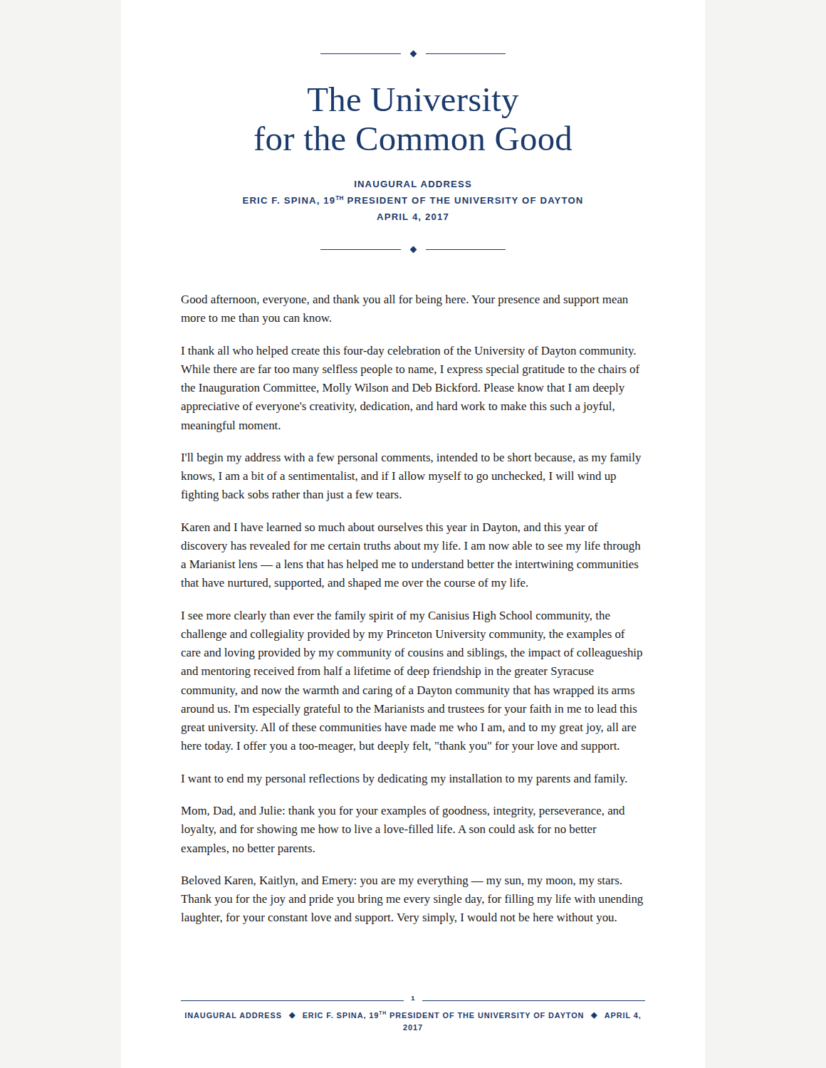The Universityfor the Common Good
Inaugural Address
Eric F. Spina, 19th President of the University of Dayton
April 4, 2017
Good afternoon, everyone, and thank you all for being here. Your presence and support mean more to me than you can know.
I thank all who helped create this four-day celebration of the University of Dayton community. While there are far too many selfless people to name, I express special gratitude to the chairs of the Inauguration Committee, Molly Wilson and Deb Bickford. Please know that I am deeply appreciative of everyone's creativity, dedication, and hard work to make this such a joyful, meaningful moment.
I'll begin my address with a few personal comments, intended to be short because, as my family knows, I am a bit of a sentimentalist, and if I allow myself to go unchecked, I will wind up fighting back sobs rather than just a few tears.
Karen and I have learned so much about ourselves this year in Dayton, and this year of discovery has revealed for me certain truths about my life. I am now able to see my life through a Marianist lens — a lens that has helped me to understand better the intertwining communities that have nurtured, supported, and shaped me over the course of my life.
I see more clearly than ever the family spirit of my Canisius High School community, the challenge and collegiality provided by my Princeton University community, the examples of care and loving provided by my community of cousins and siblings, the impact of colleagueship and mentoring received from half a lifetime of deep friendship in the greater Syracuse community, and now the warmth and caring of a Dayton community that has wrapped its arms around us. I'm especially grateful to the Marianists and trustees for your faith in me to lead this great university. All of these communities have made me who I am, and to my great joy, all are here today. I offer you a too-meager, but deeply felt, "thank you" for your love and support.
I want to end my personal reflections by dedicating my installation to my parents and family.
Mom, Dad, and Julie: thank you for your examples of goodness, integrity, perseverance, and loyalty, and for showing me how to live a love-filled life. A son could ask for no better examples, no better parents.
Beloved Karen, Kaitlyn, and Emery: you are my everything — my sun, my moon, my stars. Thank you for the joy and pride you bring me every single day, for filling my life with unending laughter, for your constant love and support. Very simply, I would not be here without you.
1
Inaugural Address ◆ Eric F. Spina, 19th President of the University of Dayton ◆ April 4, 2017